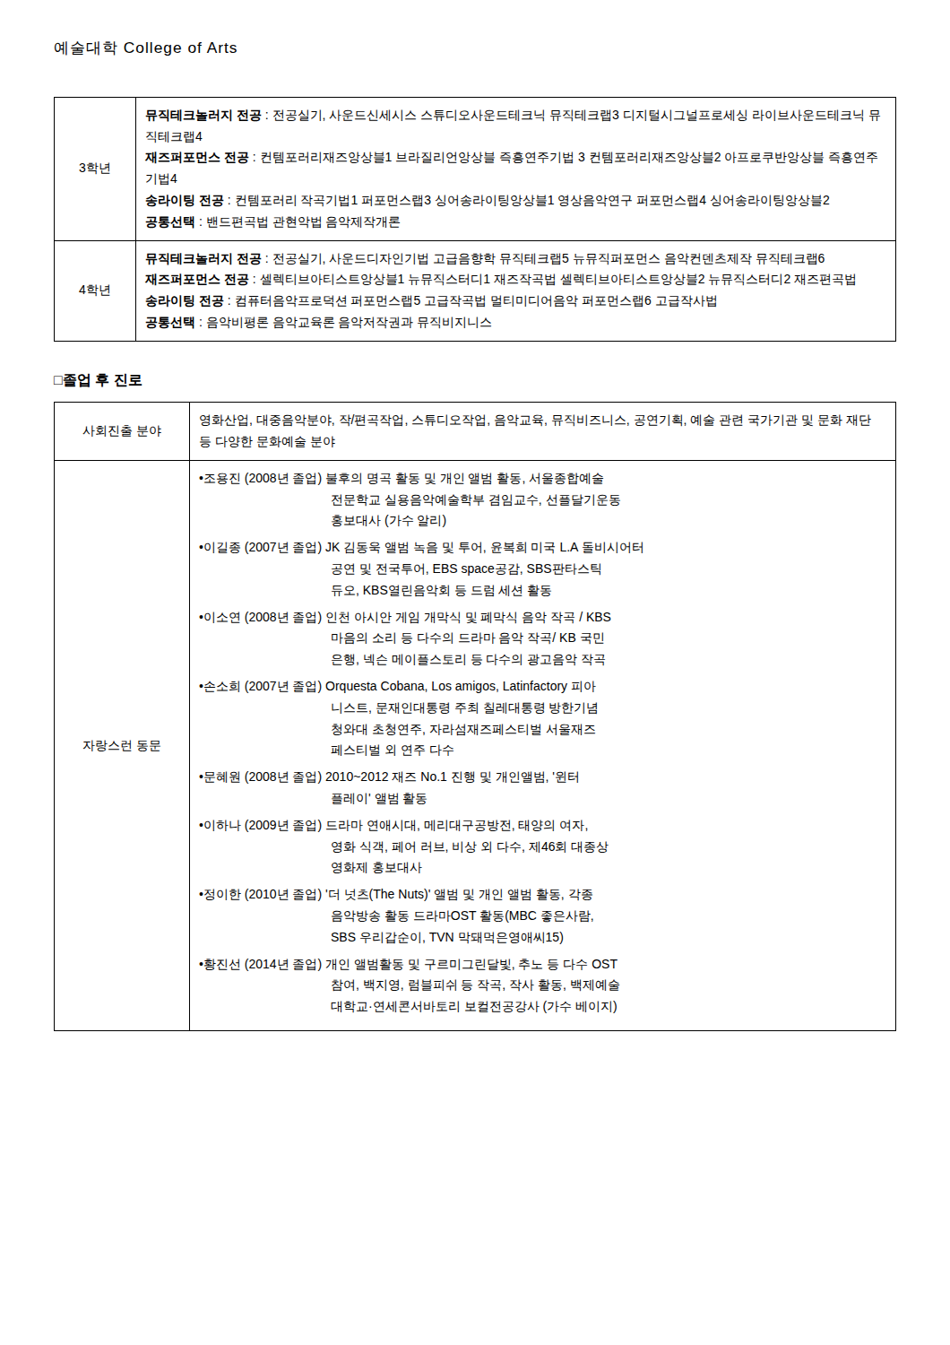예술대학 College of Arts
| 3학년 | 뮤직테크놀러지 전공 : 전공실기, 사운드신세시스 스튜디오사운드테크닉 뮤직테크랩3 디지털시그널프로세싱 라이브사운드테크닉 뮤직테크랩4 재즈퍼포먼스 전공 : 컨템포러리재즈앙상블1 브라질리언앙상블 즉흥연주기법 3 컨템포러리재즈앙상블2 아프로쿠반앙상블 즉흥연주기법4 송라이팅 전공 : 컨템포러리 작곡기법1 퍼포먼스랩3 싱어송라이팅앙상블1 영상음악연구 퍼포먼스랩4 싱어송라이팅앙상블2 공통선택 : 밴드편곡법 관현악법 음악제작개론 |
| 4학년 | 뮤직테크놀러지 전공 : 전공실기, 사운드디자인기법 고급음향학 뮤직테크랩5 뉴뮤직퍼포먼스 음악컨덴츠제작 뮤직테크랩6 재즈퍼포먼스 전공 : 셀렉티브아티스트앙상블1 뉴뮤직스터디1 재즈작곡법 셀렉티브아티스트앙상블2 뉴뮤직스터디2 재즈편곡법 송라이팅 전공 : 컴퓨터음악프로덕션 퍼포먼스랩5 고급작곡법 멀티미디어음악 퍼포먼스랩6 고급작사법 공통선택 : 음악비평론 음악교육론 음악저작권과 뮤직비지니스 |
졸업 후 진로
| 사회진출 분야 | 영화산업, 대중음악분야, 작/편곡작업, 스튜디오작업, 음악교육, 뮤직비즈니스, 공연기획, 예술 관련 국가기관 및 문화 재단 등 다양한 문화예술 분야 |
| 자랑스런 동문 | 조용진 (2008년 졸업) 불후의 명곡 활동 및 개인 앨범 활동, 서울종합예술 전문학교 실용음악예술학부 겸임교수, 선플달기운동 홍보대사 (가수 알리) 이길종 (2007년 졸업) JK 김동욱 앨범 녹음 및 투어, 윤복희 미국 L.A 돌비시어터 공연 및 전국투어, EBS space공감, SBS판타스틱 듀오, KBS열린음악회 등 드럼 세션 활동 이소연 (2008년 졸업) 인천 아시안 게임 개막식 및 폐막식 음악 작곡 / KBS 마음의 소리 등 다수의 드라마 음악 작곡/ KB 국민 은행, 넥슨 메이플스토리 등 다수의 광고음악 작곡 손소희 (2007년 졸업) Orquesta Cobana, Los amigos, Latinfactory 피아 니스트, 문재인대통령 주최 칠레대통령 방한기념 청와대 초청연주, 자라섬재즈페스티벌 서울재즈 페스티벌 외 연주 다수 문혜원 (2008년 졸업) 2010~2012 재즈 No.1 진행 및 개인앨범, '윈터 플레이' 앨범 활동 이하나 (2009년 졸업) 드라마 연애시대, 메리대구공방전, 태양의 여자, 영화 식객, 페어 러브, 비상 외 다수, 제46회 대종상 영화제 홍보대사 정이한 (2010년 졸업) '더 넛츠(The Nuts)' 앨범 및 개인 앨범 활동, 각종 음악방송 활동 드라마OST 활동(MBC 좋은사람, SBS 우리갑순이, TVN 막돼먹은영애씨15) 황진선 (2014년 졸업) 개인 앨범활동 및 구르미그린달빛, 추노 등 다수 OST 참여, 백지영, 럼블피쉬 등 작곡, 작사 활동, 백제예술 대학교·연세콘서바토리 보컬전공강사 (가수 베이지) |